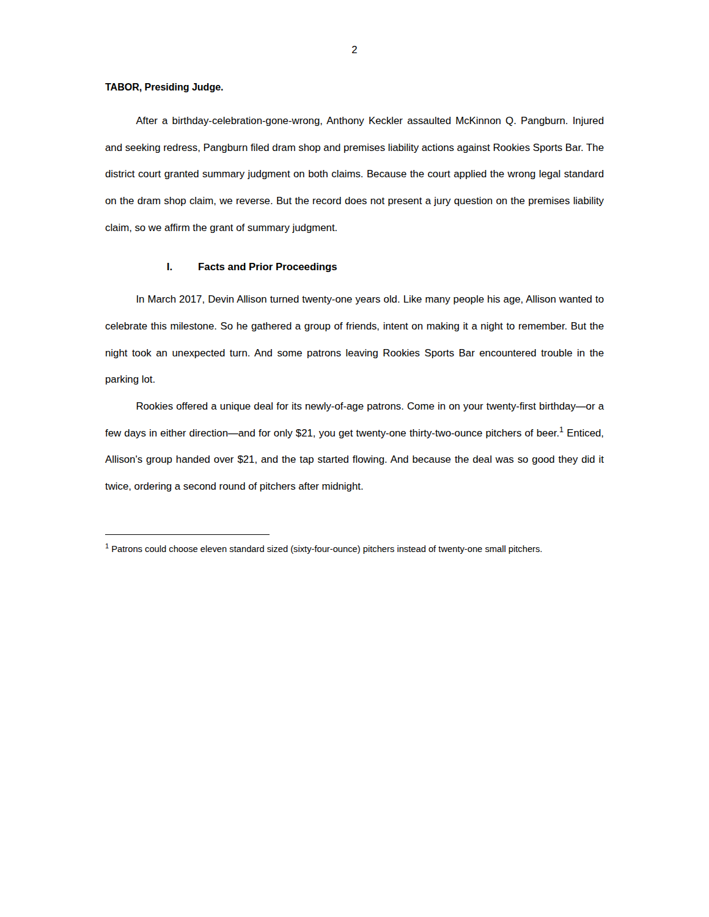2
TABOR, Presiding Judge.
After a birthday-celebration-gone-wrong, Anthony Keckler assaulted McKinnon Q. Pangburn. Injured and seeking redress, Pangburn filed dram shop and premises liability actions against Rookies Sports Bar. The district court granted summary judgment on both claims. Because the court applied the wrong legal standard on the dram shop claim, we reverse. But the record does not present a jury question on the premises liability claim, so we affirm the grant of summary judgment.
I. Facts and Prior Proceedings
In March 2017, Devin Allison turned twenty-one years old. Like many people his age, Allison wanted to celebrate this milestone. So he gathered a group of friends, intent on making it a night to remember. But the night took an unexpected turn. And some patrons leaving Rookies Sports Bar encountered trouble in the parking lot.
Rookies offered a unique deal for its newly-of-age patrons. Come in on your twenty-first birthday—or a few days in either direction—and for only $21, you get twenty-one thirty-two-ounce pitchers of beer.1 Enticed, Allison's group handed over $21, and the tap started flowing. And because the deal was so good they did it twice, ordering a second round of pitchers after midnight.
1 Patrons could choose eleven standard sized (sixty-four-ounce) pitchers instead of twenty-one small pitchers.